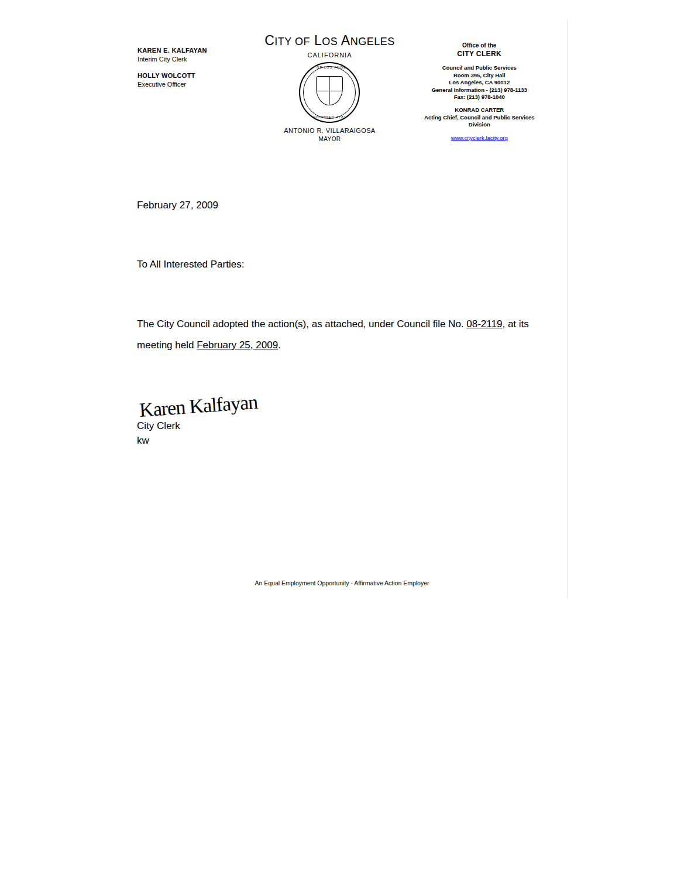| KAREN E. KALFAYAN Interim City Clerk HOLLY WOLCOTT Executive Officer | C ITY OF L OS A NGELES CALIFORNIA CITY OF LOS ANGELES FOUNDED 1781 ANTONIO R. VILLARAIGOSA MAYOR | Office of the CITY CLERK Council and Public Services Room 395, City Hall Los Angeles, CA 90012 General Information - (213) 978-1133 Fax: (213) 978-1040 KONRAD CARTER Acting Chief, Council and Public Services Division www.cityclerk.lacity.org |
February 27, 2009
To All Interested Parties:
The City Council adopted the action(s), as attached, under Council file No. 08-2119, at its meeting held February 25, 2009.
Karen Kalfayan
City Clerk
kw
An Equal Employment Opportunity - Affirmative Action Employer